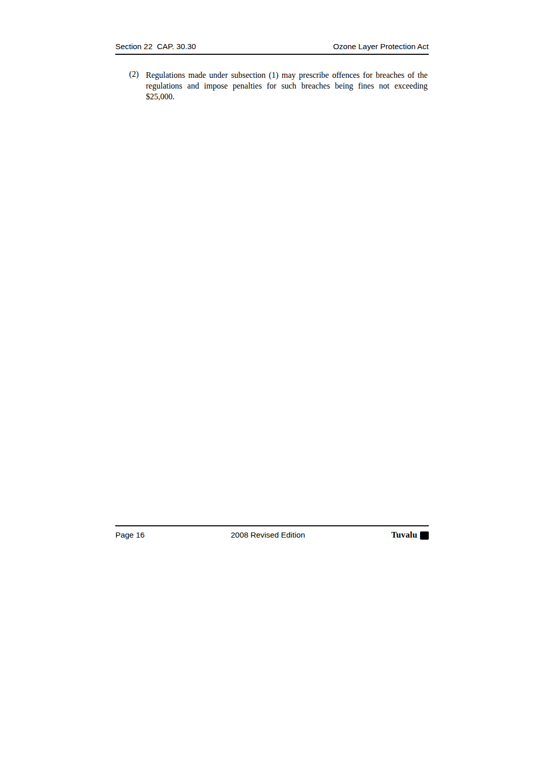Section 22 CAP. 30.30
Ozone Layer Protection Act
(2)
Regulations made under subsection (1) may prescribe offences for breaches of the regulations and impose penalties for such breaches being fines not exceeding $25,000.
Page 16
2008 Revised Edition
Tuvalu